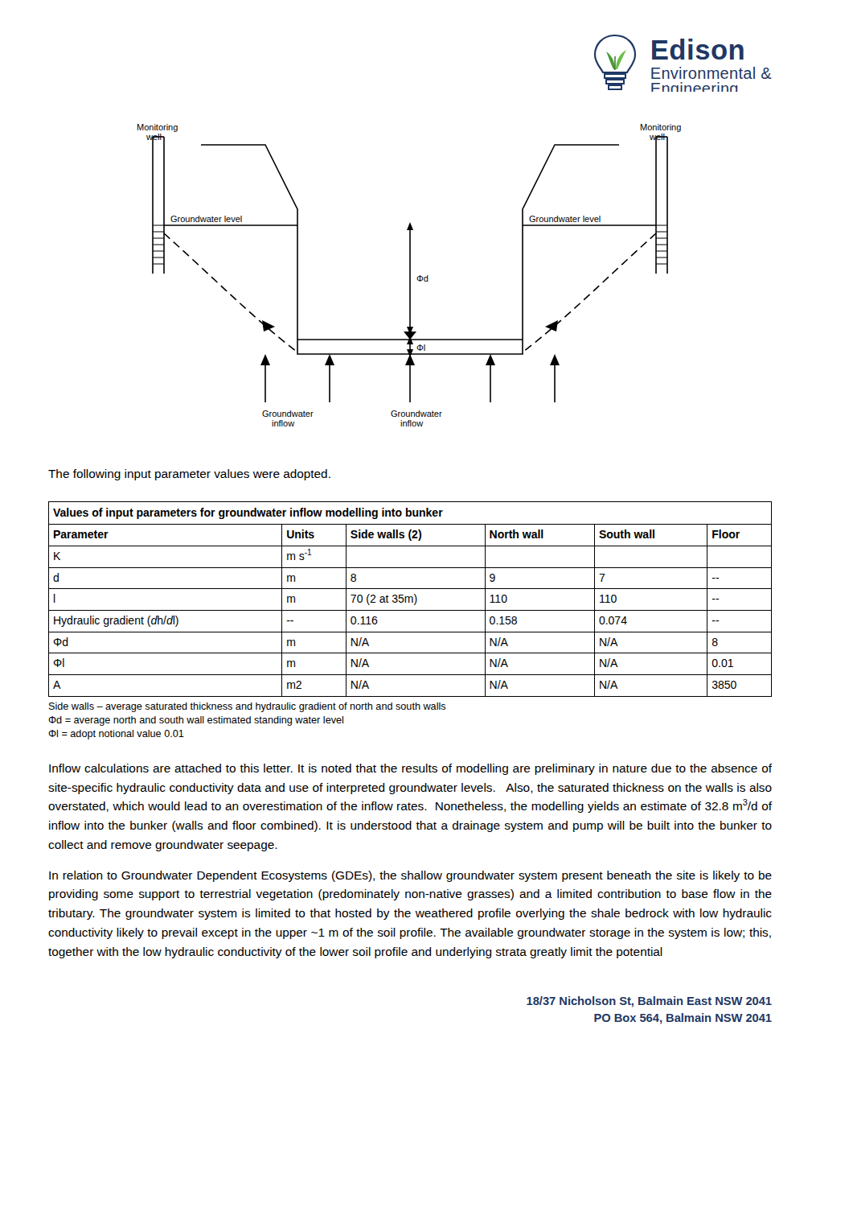Edison
Environmental &
Engineering
Monitoring well Monitoring well Groundwater level Groundwater level Φd Φl Groundwater inflow Groundwater inflow
The following input parameter values were adopted.
Values of input parameters for groundwater inflow modelling into bunker
| Parameter | Units | Side walls (2) | North wall | South wall | Floor |
| --- | --- | --- | --- | --- | --- |
| K | m s -1 | | | | |
| d | m | 8 | 9 | 7 | -- |
| l | m | 70 (2 at 35m) | 110 | 110 | -- |
| Hydraulic gradient ( d h/ d l) | -- | 0.116 | 0.158 | 0.074 | -- |
| Φd | m | N/A | N/A | N/A | 8 |
| Φl | m | N/A | N/A | N/A | 0.01 |
| A | m2 | N/A | N/A | N/A | 3850 |
Side walls – average saturated thickness and hydraulic gradient of north and south walls
Φd = average north and south wall estimated standing water level
Φl = adopt notional value 0.01
Inflow calculations are attached to this letter. It is noted that the results of modelling are preliminary in nature due to the absence of site-specific hydraulic conductivity data and use of interpreted groundwater levels. Also, the saturated thickness on the walls is also overstated, which would lead to an overestimation of the inflow rates. Nonetheless, the modelling yields an estimate of 32.8 m3/d of inflow into the bunker (walls and floor combined). It is understood that a drainage system and pump will be built into the bunker to collect and remove groundwater seepage.
In relation to Groundwater Dependent Ecosystems (GDEs), the shallow groundwater system present beneath the site is likely to be providing some support to terrestrial vegetation (predominately non-native grasses) and a limited contribution to base flow in the tributary. The groundwater system is limited to that hosted by the weathered profile overlying the shale bedrock with low hydraulic conductivity likely to prevail except in the upper ~1 m of the soil profile. The available groundwater storage in the system is low; this, together with the low hydraulic conductivity of the lower soil profile and underlying strata greatly limit the potential
18/37 Nicholson St, Balmain East NSW 2041
PO Box 564, Balmain NSW 2041